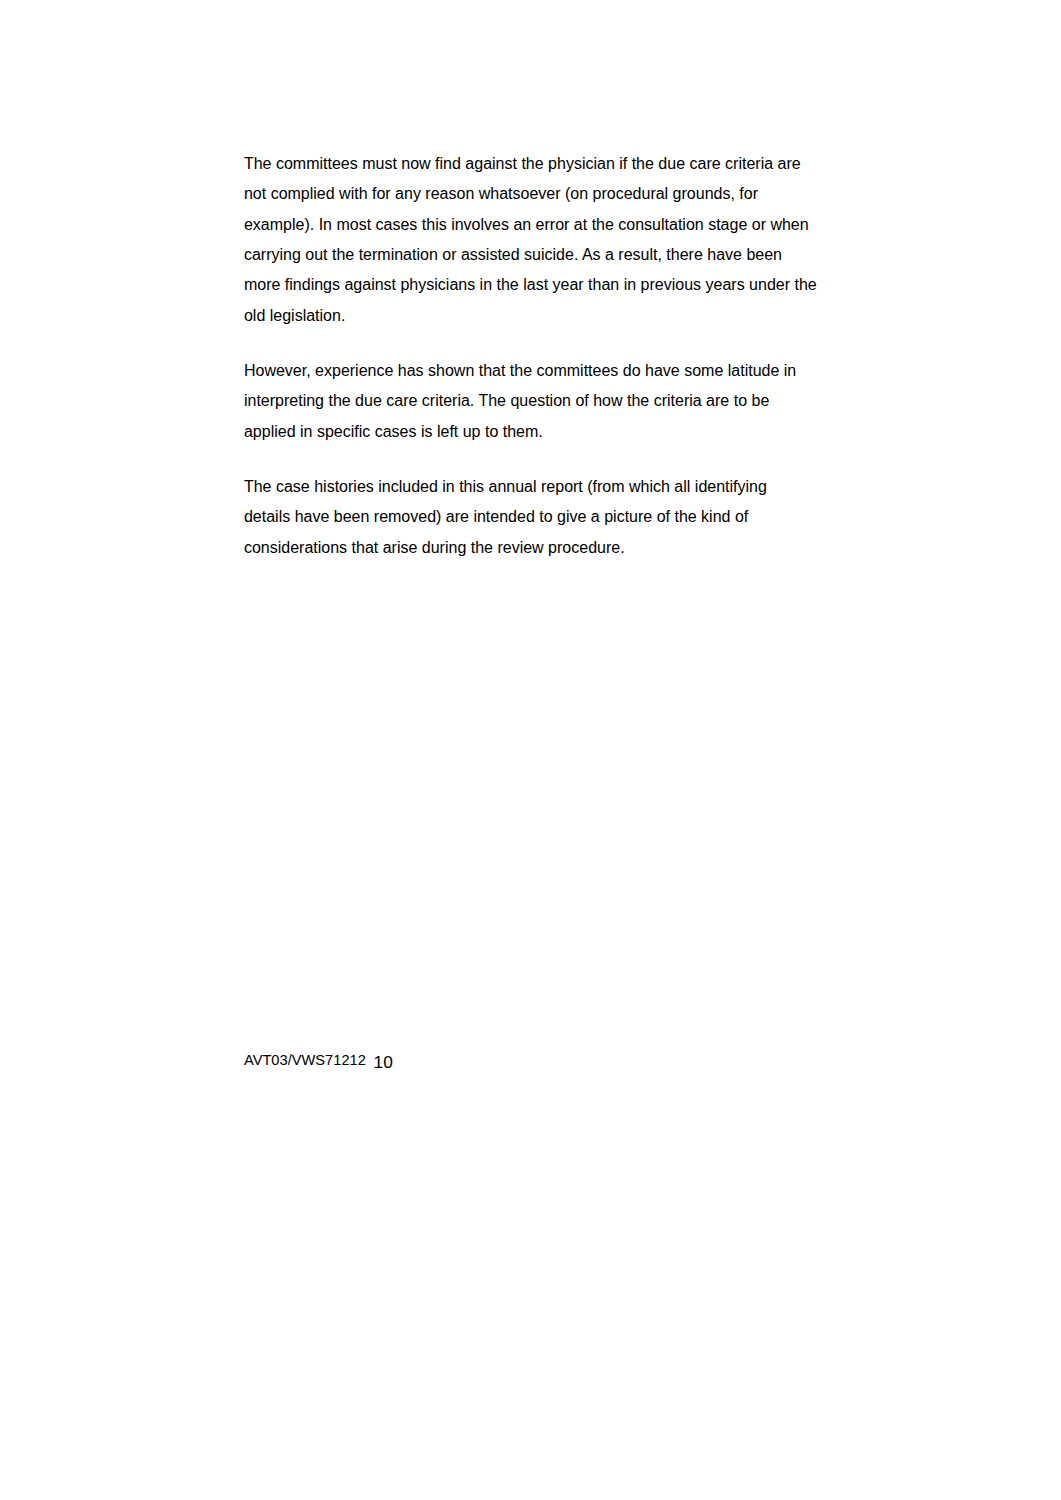The committees must now find against the physician if the due care criteria are not complied with for any reason whatsoever (on procedural grounds, for example). In most cases this involves an error at the consultation stage or when carrying out the termination or assisted suicide. As a result, there have been more findings against physicians in the last year than in previous years under the old legislation.
However, experience has shown that the committees do have some latitude in interpreting the due care criteria. The question of how the criteria are to be applied in specific cases is left up to them.
The case histories included in this annual report (from which all identifying details have been removed) are intended to give a picture of the kind of considerations that arise during the review procedure.
AVT03/VWS71212 10